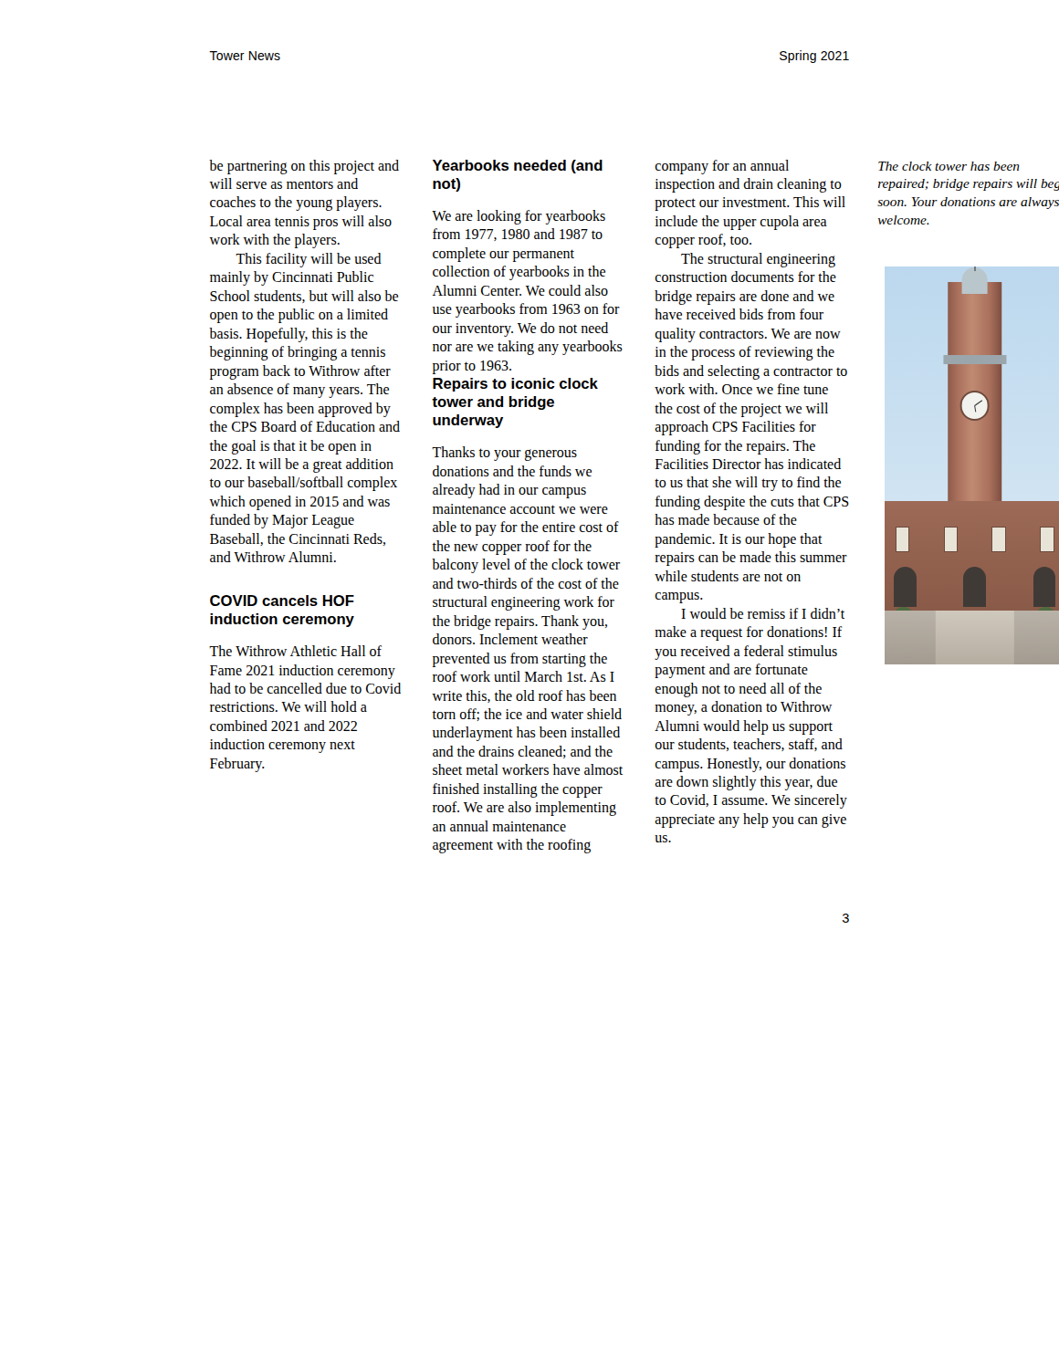Tower News Spring 2021
be partnering on this project and will serve as mentors and coaches to the young players. Local area tennis pros will also work with the players.
This facility will be used mainly by Cincinnati Public School students, but will also be open to the public on a limited basis. Hopefully, this is the beginning of bringing a tennis program back to Withrow after an absence of many years. The complex has been approved by the CPS Board of Education and the goal is that it be open in 2022. It will be a great addition to our baseball/softball complex which opened in 2015 and was funded by Major League Baseball, the Cincinnati Reds, and Withrow Alumni.
COVID cancels HOF induction ceremony
The Withrow Athletic Hall of Fame 2021 induction ceremony had to be cancelled due to Covid restrictions. We will hold a combined 2021 and 2022 induction ceremony next February.
Yearbooks needed (and not)
We are looking for yearbooks from 1977, 1980 and 1987 to complete our permanent collection of yearbooks in the Alumni Center. We could also use yearbooks from 1963 on for our inventory. We do not need nor are we taking any yearbooks prior to 1963.
Repairs to iconic clock tower and bridge underway
Thanks to your generous donations and the funds we already had in our campus maintenance account we were able to pay for the entire cost of the new copper roof for the balcony level of the clock tower and two-thirds of the cost of the structural engineering work for the bridge repairs. Thank you, donors. Inclement weather prevented us from starting the roof work until March 1st. As I write this, the old roof has been torn off; the ice and water shield underlayment has been installed and the drains cleaned; and the sheet metal workers have almost finished installing the copper roof. We are also implementing an annual maintenance agreement with the roofing company for an annual inspection and drain cleaning to protect our investment. This will include the upper cupola area copper roof, too.
The structural engineering construction documents for the bridge repairs are done and we have received bids from four quality contractors. We are now in the process of reviewing the bids and selecting a contractor to work with. Once we fine tune the cost of the project we will approach CPS Facilities for funding for the repairs. The Facilities Director has indicated to us that she will try to find the funding despite the cuts that CPS has made because of the pandemic. It is our hope that repairs can be made this summer while students are not on campus.
I would be remiss if I didn’t make a request for donations! If you received a federal stimulus payment and are fortunate enough not to need all of the money, a donation to Withrow Alumni would help us support our students, teachers, staff, and campus. Honestly, our donations are down slightly this year, due to Covid, I assume. We sincerely appreciate any help you can give us.
The clock tower has been repaired; bridge repairs will begin soon. Your donations are always welcome.
3